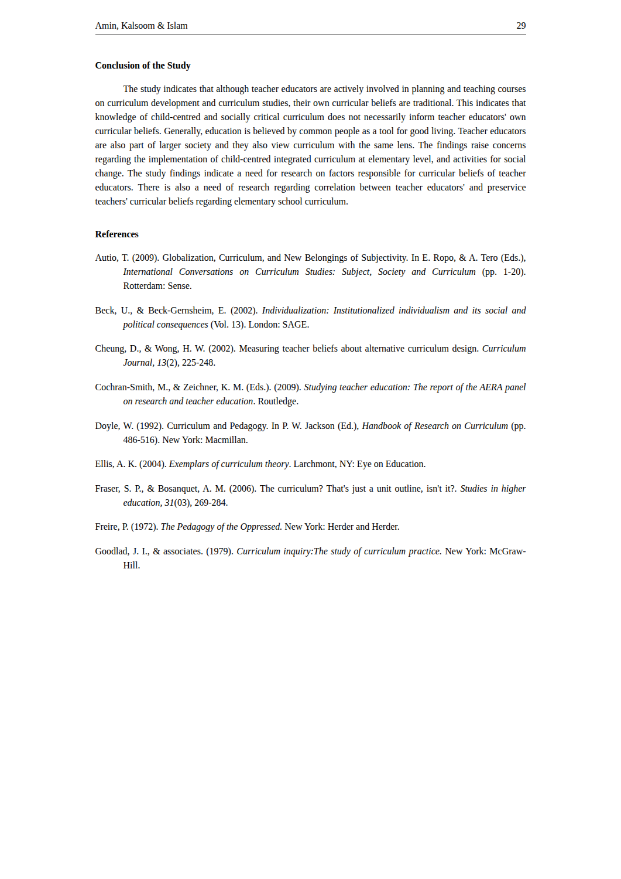Amin, Kalsoom & Islam 29
Conclusion of the Study
The study indicates that although teacher educators are actively involved in planning and teaching courses on curriculum development and curriculum studies, their own curricular beliefs are traditional. This indicates that knowledge of child-centred and socially critical curriculum does not necessarily inform teacher educators' own curricular beliefs. Generally, education is believed by common people as a tool for good living. Teacher educators are also part of larger society and they also view curriculum with the same lens. The findings raise concerns regarding the implementation of child-centred integrated curriculum at elementary level, and activities for social change. The study findings indicate a need for research on factors responsible for curricular beliefs of teacher educators. There is also a need of research regarding correlation between teacher educators' and preservice teachers' curricular beliefs regarding elementary school curriculum.
References
Autio, T. (2009). Globalization, Curriculum, and New Belongings of Subjectivity. In E. Ropo, & A. Tero (Eds.), International Conversations on Curriculum Studies: Subject, Society and Curriculum (pp. 1-20). Rotterdam: Sense.
Beck, U., & Beck-Gernsheim, E. (2002). Individualization: Institutionalized individualism and its social and political consequences (Vol. 13). London: SAGE.
Cheung, D., & Wong, H. W. (2002). Measuring teacher beliefs about alternative curriculum design. Curriculum Journal, 13(2), 225-248.
Cochran-Smith, M., & Zeichner, K. M. (Eds.). (2009). Studying teacher education: The report of the AERA panel on research and teacher education. Routledge.
Doyle, W. (1992). Curriculum and Pedagogy. In P. W. Jackson (Ed.), Handbook of Research on Curriculum (pp. 486-516). New York: Macmillan.
Ellis, A. K. (2004). Exemplars of curriculum theory. Larchmont, NY: Eye on Education.
Fraser, S. P., & Bosanquet, A. M. (2006). The curriculum? That's just a unit outline, isn't it?. Studies in higher education, 31(03), 269-284.
Freire, P. (1972). The Pedagogy of the Oppressed. New York: Herder and Herder.
Goodlad, J. I., & associates. (1979). Curriculum inquiry:The study of curriculum practice. New York: McGraw-Hill.